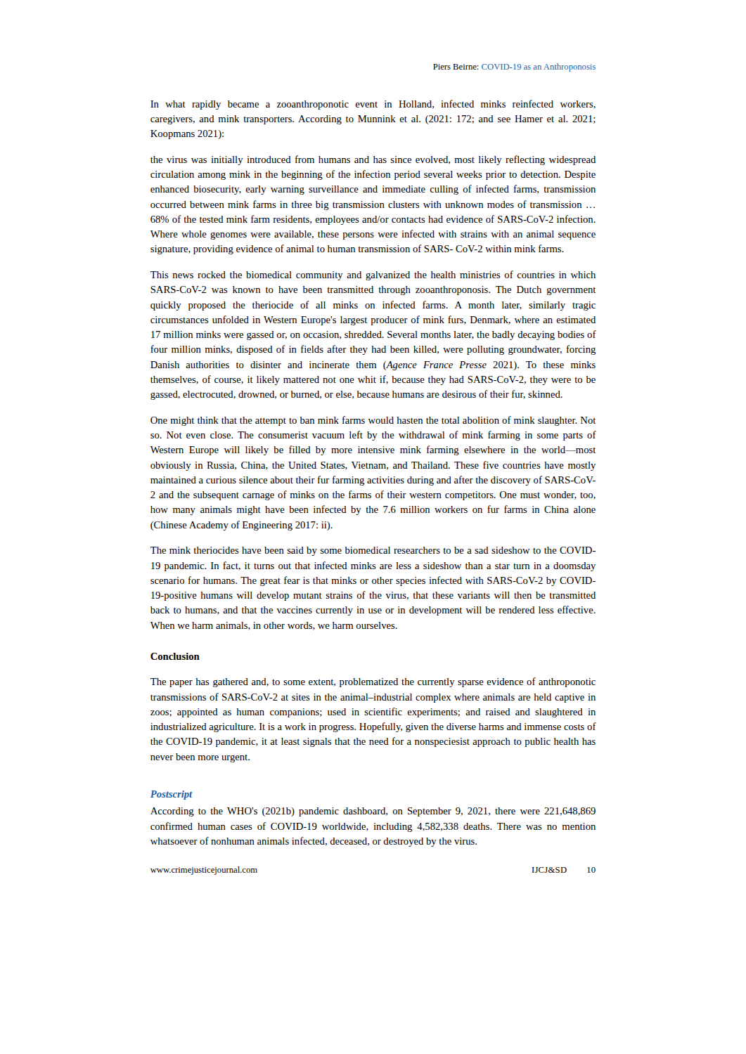Piers Beirne: COVID-19 as an Anthroponosis
In what rapidly became a zooanthroponotic event in Holland, infected minks reinfected workers, caregivers, and mink transporters. According to Munnink et al. (2021: 172; and see Hamer et al. 2021; Koopmans 2021):
the virus was initially introduced from humans and has since evolved, most likely reflecting widespread circulation among mink in the beginning of the infection period several weeks prior to detection. Despite enhanced biosecurity, early warning surveillance and immediate culling of infected farms, transmission occurred between mink farms in three big transmission clusters with unknown modes of transmission … 68% of the tested mink farm residents, employees and/or contacts had evidence of SARS-CoV-2 infection. Where whole genomes were available, these persons were infected with strains with an animal sequence signature, providing evidence of animal to human transmission of SARS- CoV-2 within mink farms.
This news rocked the biomedical community and galvanized the health ministries of countries in which SARS-CoV-2 was known to have been transmitted through zooanthroponosis. The Dutch government quickly proposed the theriocide of all minks on infected farms. A month later, similarly tragic circumstances unfolded in Western Europe's largest producer of mink furs, Denmark, where an estimated 17 million minks were gassed or, on occasion, shredded. Several months later, the badly decaying bodies of four million minks, disposed of in fields after they had been killed, were polluting groundwater, forcing Danish authorities to disinter and incinerate them (Agence France Presse 2021). To these minks themselves, of course, it likely mattered not one whit if, because they had SARS-CoV-2, they were to be gassed, electrocuted, drowned, or burned, or else, because humans are desirous of their fur, skinned.
One might think that the attempt to ban mink farms would hasten the total abolition of mink slaughter. Not so. Not even close. The consumerist vacuum left by the withdrawal of mink farming in some parts of Western Europe will likely be filled by more intensive mink farming elsewhere in the world—most obviously in Russia, China, the United States, Vietnam, and Thailand. These five countries have mostly maintained a curious silence about their fur farming activities during and after the discovery of SARS-CoV-2 and the subsequent carnage of minks on the farms of their western competitors. One must wonder, too, how many animals might have been infected by the 7.6 million workers on fur farms in China alone (Chinese Academy of Engineering 2017: ii).
The mink theriocides have been said by some biomedical researchers to be a sad sideshow to the COVID-19 pandemic. In fact, it turns out that infected minks are less a sideshow than a star turn in a doomsday scenario for humans. The great fear is that minks or other species infected with SARS-CoV-2 by COVID-19-positive humans will develop mutant strains of the virus, that these variants will then be transmitted back to humans, and that the vaccines currently in use or in development will be rendered less effective. When we harm animals, in other words, we harm ourselves.
Conclusion
The paper has gathered and, to some extent, problematized the currently sparse evidence of anthroponotic transmissions of SARS-CoV-2 at sites in the animal–industrial complex where animals are held captive in zoos; appointed as human companions; used in scientific experiments; and raised and slaughtered in industrialized agriculture. It is a work in progress. Hopefully, given the diverse harms and immense costs of the COVID-19 pandemic, it at least signals that the need for a nonspeciesist approach to public health has never been more urgent.
Postscript
According to the WHO's (2021b) pandemic dashboard, on September 9, 2021, there were 221,648,869 confirmed human cases of COVID-19 worldwide, including 4,582,338 deaths. There was no mention whatsoever of nonhuman animals infected, deceased, or destroyed by the virus.
www.crimejusticejournal.com IJCJ&SD10